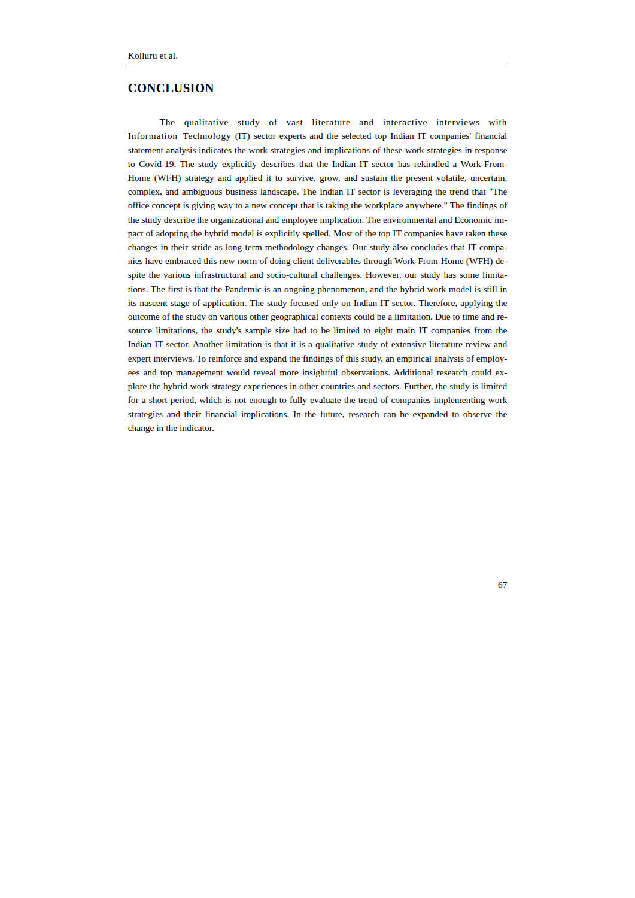Kolluru et al.
CONCLUSION
The qualitative study of vast literature and interactive interviews with Information Technology (IT) sector experts and the selected top Indian IT companies' financial statement analysis indicates the work strategies and implications of these work strategies in response to Covid-19. The study explicitly describes that the Indian IT sector has rekindled a Work-From-Home (WFH) strategy and applied it to survive, grow, and sustain the present volatile, uncertain, complex, and ambiguous business landscape. The Indian IT sector is leveraging the trend that "The office concept is giving way to a new concept that is taking the workplace anywhere." The findings of the study describe the organizational and employee implication. The environmental and Economic impact of adopting the hybrid model is explicitly spelled. Most of the top IT companies have taken these changes in their stride as long-term methodology changes. Our study also concludes that IT companies have embraced this new norm of doing client deliverables through Work-From-Home (WFH) despite the various infrastructural and socio-cultural challenges. However, our study has some limitations. The first is that the Pandemic is an ongoing phenomenon, and the hybrid work model is still in its nascent stage of application. The study focused only on Indian IT sector. Therefore, applying the outcome of the study on various other geographical contexts could be a limitation. Due to time and resource limitations, the study's sample size had to be limited to eight main IT companies from the Indian IT sector. Another limitation is that it is a qualitative study of extensive literature review and expert interviews. To reinforce and expand the findings of this study, an empirical analysis of employees and top management would reveal more insightful observations. Additional research could explore the hybrid work strategy experiences in other countries and sectors. Further, the study is limited for a short period, which is not enough to fully evaluate the trend of companies implementing work strategies and their financial implications. In the future, research can be expanded to observe the change in the indicator.
67